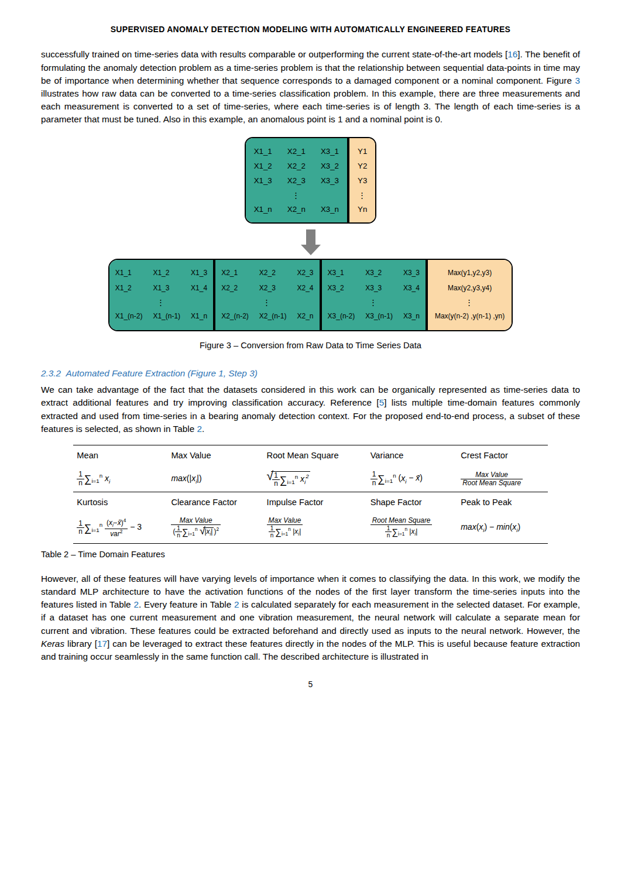SUPERVISED ANOMALY DETECTION MODELING WITH AUTOMATICALLY ENGINEERED FEATURES
successfully trained on time-series data with results comparable or outperforming the current state-of-the-art models [16]. The benefit of formulating the anomaly detection problem as a time-series problem is that the relationship between sequential data-points in time may be of importance when determining whether that sequence corresponds to a damaged component or a nominal component. Figure 3 illustrates how raw data can be converted to a time-series classification problem. In this example, there are three measurements and each measurement is converted to a set of time-series, where each time-series is of length 3. The length of each time-series is a parameter that must be tuned. Also in this example, an anomalous point is 1 and a nominal point is 0.
X1_1 X2_1 X3_1
X1_2 X2_2 X3_2
X1_3 X2_3 X3_3
⋮
X1_n X2_n X3_n
Y1
Y2
Y3
⋮
Yn
X1_1 X1_2 X1_3
X1_2 X1_3 X1_4
⋮
X1_(n-2) X1_(n-1) X1_n
X2_1 X2_2 X2_3
X2_2 X2_3 X2_4
⋮
X2_(n-2) X2_(n-1) X2_n
X3_1 X3_2 X3_3
X3_2 X3_3 X3_4
⋮
X3_(n-2) X3_(n-1) X3_n
Max(y1,y2,y3)
Max(y2,y3,y4)
⋮
Max(y(n-2) ,y(n-1) ,yn)
Figure 3 – Conversion from Raw Data to Time Series Data
2.3.2 Automated Feature Extraction (Figure 1, Step 3)
We can take advantage of the fact that the datasets considered in this work can be organically represented as time-series data to extract additional features and try improving classification accuracy. Reference [5] lists multiple time-domain features commonly extracted and used from time-series in a bearing anomaly detection context. For the proposed end-to-end process, a subset of these features is selected, as shown in Table 2.
| Mean | Max Value | Root Mean Square | Variance | Crest Factor |
| --- | --- | --- | --- | --- |
| 1 n ∑ i=1 n x i | max (/ x i /) | 1 n ∑ i=1 n x i 2 | 1 n ∑ i=1 n ( x i − x̄ ) | Max Value Root Mean Square |
| Kurtosis | Clearance Factor | Impulse Factor | Shape Factor | Peak to Peak |
| 1 n ∑ i=1 n ( x i − x̄ ) 4 var 2 − 3 | Max Value ( 1 n ∑ i=1 n / x i / ) 2 | Max Value 1 n ∑ i=1 n / x i / | Root Mean Square 1 n ∑ i=1 n / x i / | max ( x i ) − min ( x i ) |
Table 2 – Time Domain Features
However, all of these features will have varying levels of importance when it comes to classifying the data. In this work, we modify the standard MLP architecture to have the activation functions of the nodes of the first layer transform the time-series inputs into the features listed in Table 2. Every feature in Table 2 is calculated separately for each measurement in the selected dataset. For example, if a dataset has one current measurement and one vibration measurement, the neural network will calculate a separate mean for current and vibration. These features could be extracted beforehand and directly used as inputs to the neural network. However, the Keras library [17] can be leveraged to extract these features directly in the nodes of the MLP. This is useful because feature extraction and training occur seamlessly in the same function call. The described architecture is illustrated in
5